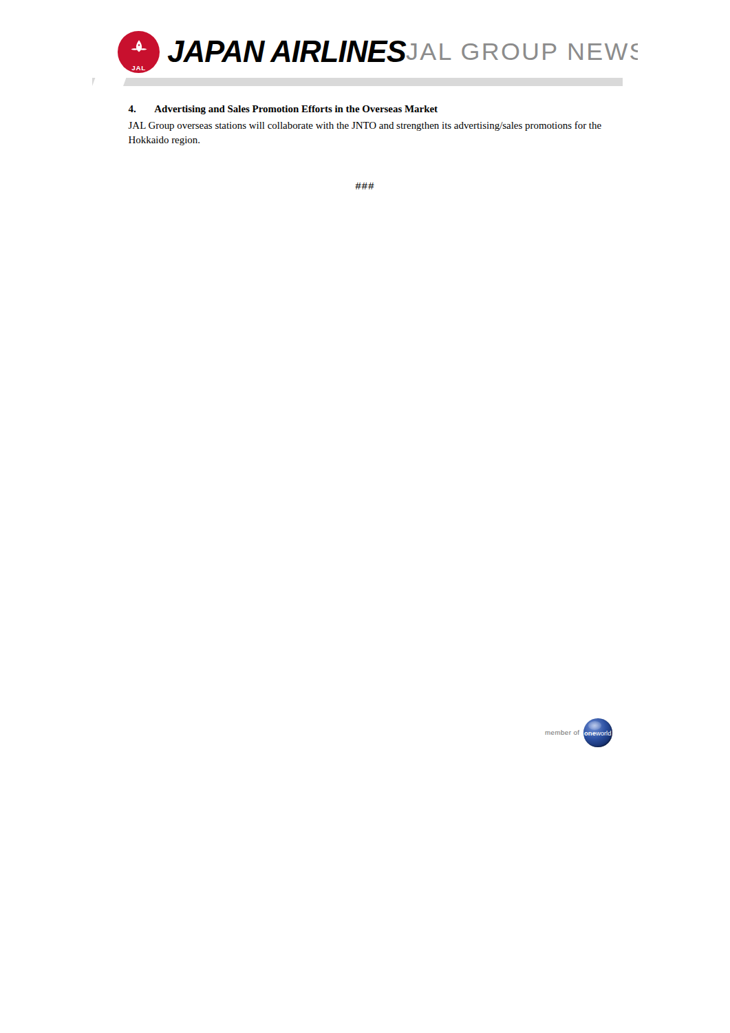JAL
JAPAN AIRLINES
JAL GROUP NEWS
4. Advertising and Sales Promotion Efforts in the Overseas Market
JAL Group overseas stations will collaborate with the JNTO and strengthen its advertising/sales promotions for the Hokkaido region.
###
member of
oneworld